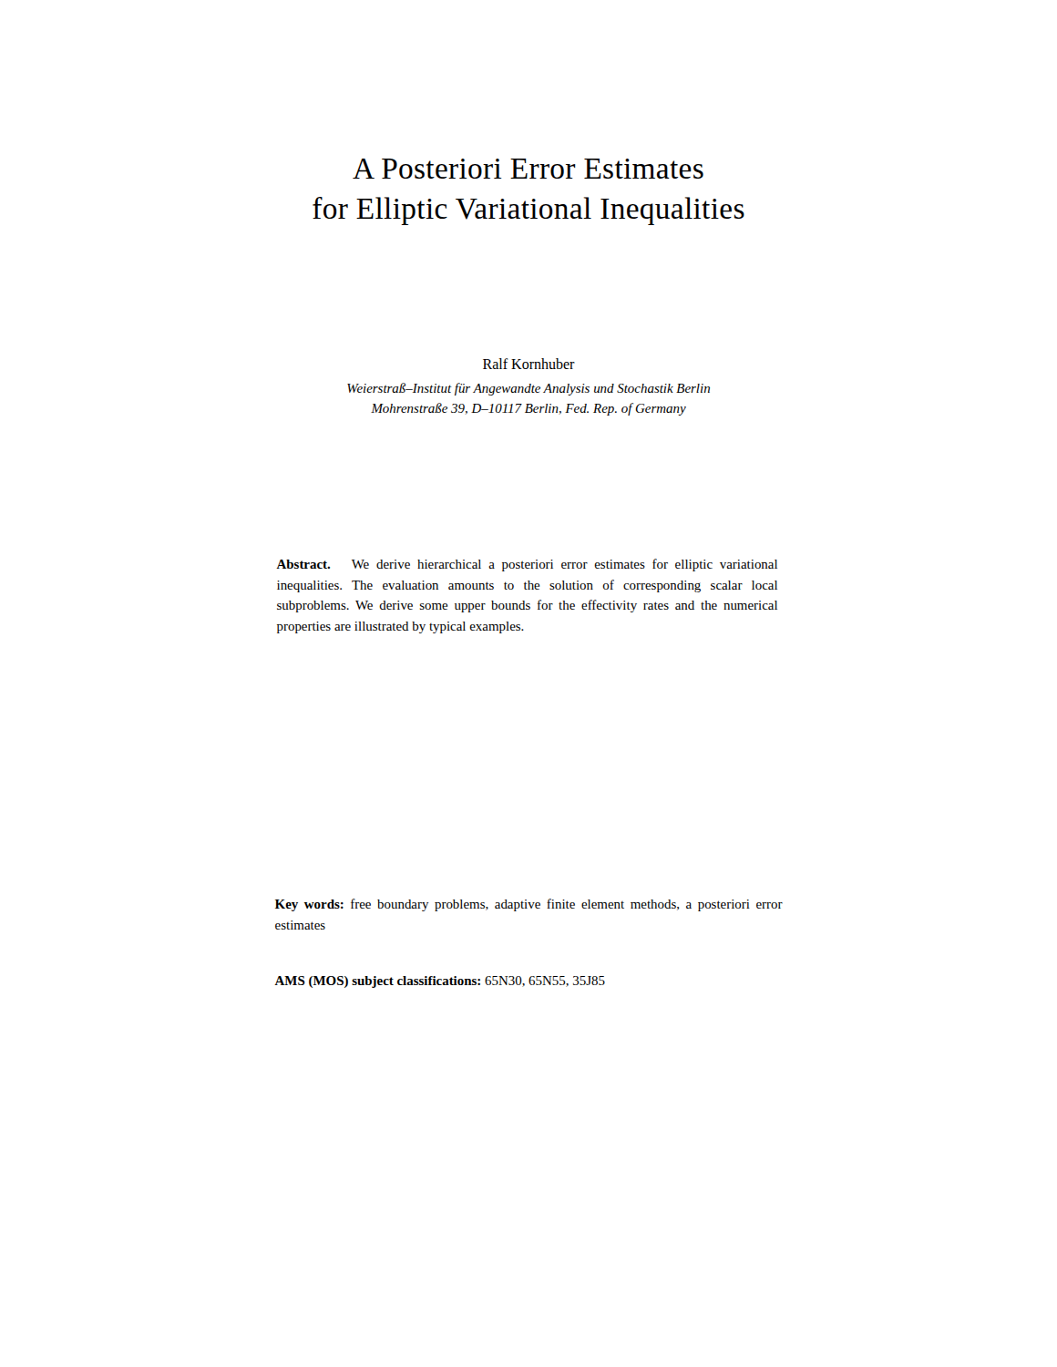A Posteriori Error Estimates
for Elliptic Variational Inequalities
Ralf Kornhuber
Weierstraß–Institut für Angewandte Analysis und Stochastik Berlin
Mohrenstraße 39, D–10117 Berlin, Fed. Rep. of Germany
Abstract. We derive hierarchical a posteriori error estimates for elliptic variational inequalities. The evaluation amounts to the solution of corresponding scalar local subproblems. We derive some upper bounds for the effectivity rates and the numerical properties are illustrated by typical examples.
Key words: free boundary problems, adaptive finite element methods, a posteriori error estimates
AMS (MOS) subject classifications: 65N30, 65N55, 35J85